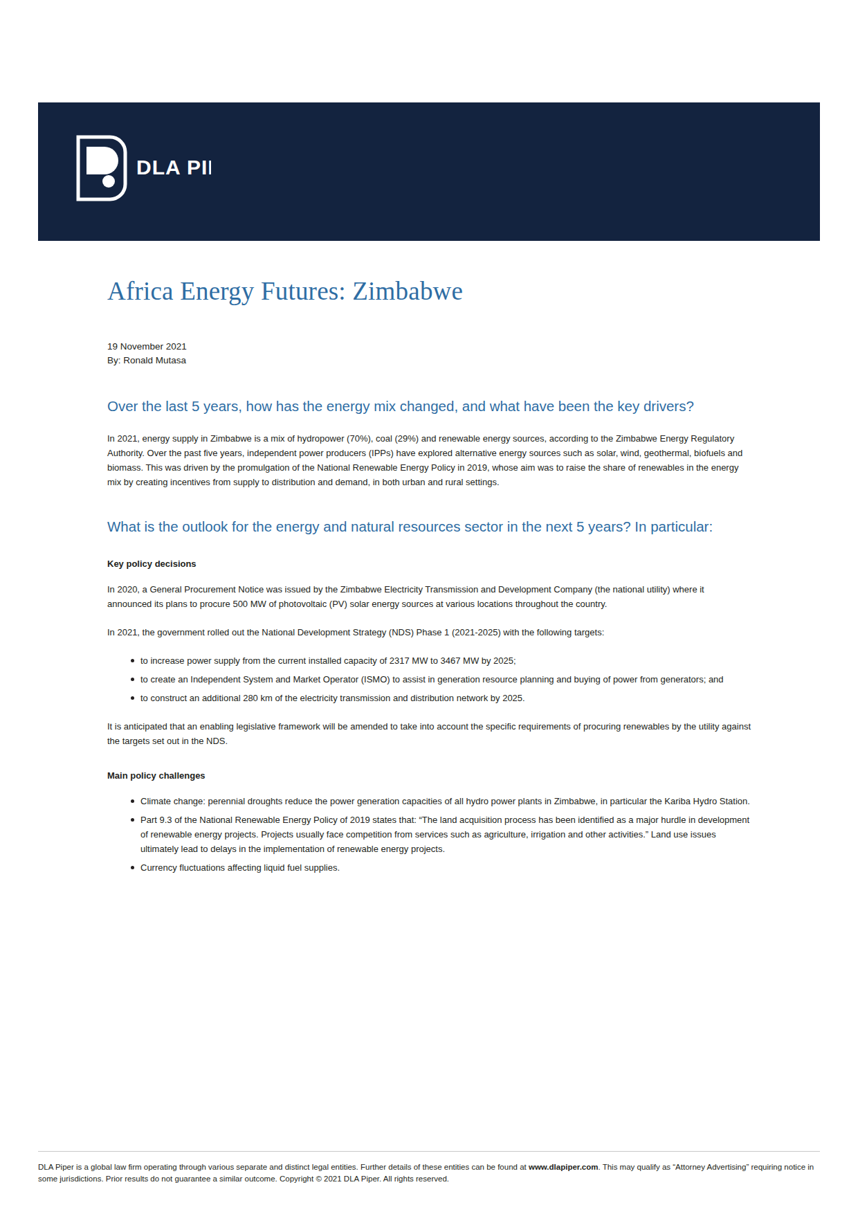DLA PIPER
Africa Energy Futures: Zimbabwe
19 November 2021
By: Ronald Mutasa
Over the last 5 years, how has the energy mix changed, and what have been the key drivers?
In 2021, energy supply in Zimbabwe is a mix of hydropower (70%), coal (29%) and renewable energy sources, according to the Zimbabwe Energy Regulatory Authority. Over the past five years, independent power producers (IPPs) have explored alternative energy sources such as solar, wind, geothermal, biofuels and biomass. This was driven by the promulgation of the National Renewable Energy Policy in 2019, whose aim was to raise the share of renewables in the energy mix by creating incentives from supply to distribution and demand, in both urban and rural settings.
What is the outlook for the energy and natural resources sector in the next 5 years? In particular:
Key policy decisions
In 2020, a General Procurement Notice was issued by the Zimbabwe Electricity Transmission and Development Company (the national utility) where it announced its plans to procure 500 MW of photovoltaic (PV) solar energy sources at various locations throughout the country.
In 2021, the government rolled out the National Development Strategy (NDS) Phase 1 (2021-2025) with the following targets:
to increase power supply from the current installed capacity of 2317 MW to 3467 MW by 2025;
to create an Independent System and Market Operator (ISMO) to assist in generation resource planning and buying of power from generators; and
to construct an additional 280 km of the electricity transmission and distribution network by 2025.
It is anticipated that an enabling legislative framework will be amended to take into account the specific requirements of procuring renewables by the utility against the targets set out in the NDS.
Main policy challenges
Climate change: perennial droughts reduce the power generation capacities of all hydro power plants in Zimbabwe, in particular the Kariba Hydro Station.
Part 9.3 of the National Renewable Energy Policy of 2019 states that: “The land acquisition process has been identified as a major hurdle in development of renewable energy projects. Projects usually face competition from services such as agriculture, irrigation and other activities.” Land use issues ultimately lead to delays in the implementation of renewable energy projects.
Currency fluctuations affecting liquid fuel supplies.
DLA Piper is a global law firm operating through various separate and distinct legal entities. Further details of these entities can be found at www.dlapiper.com. This may qualify as “Attorney Advertising” requiring notice in some jurisdictions. Prior results do not guarantee a similar outcome. Copyright © 2021 DLA Piper. All rights reserved.